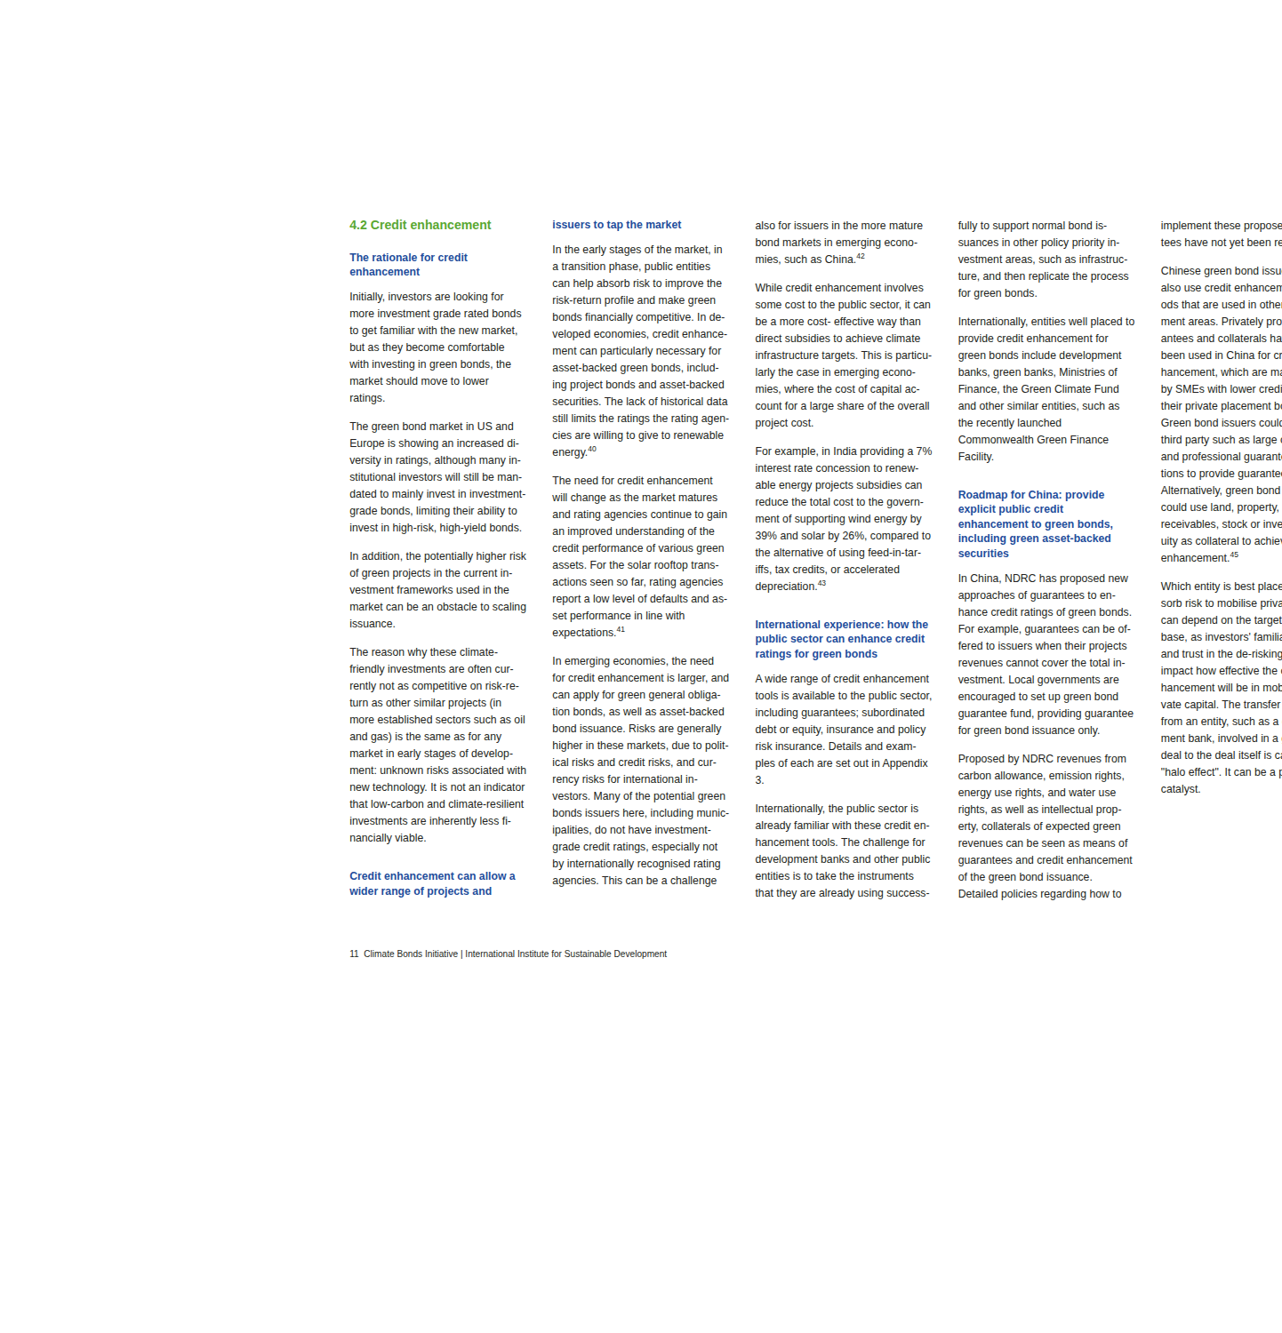4.2 Credit enhancement
The rationale for credit enhancement
Initially, investors are looking for more investment grade rated bonds to get familiar with the new market, but as they become comfortable with investing in green bonds, the market should move to lower ratings.
The green bond market in US and Europe is showing an increased diversity in ratings, although many institutional investors will still be mandated to mainly invest in investment-grade bonds, limiting their ability to invest in high-risk, high-yield bonds.
In addition, the potentially higher risk of green projects in the current investment frameworks used in the market can be an obstacle to scaling issuance.
The reason why these climate-friendly investments are often currently not as competitive on risk-return as other similar projects (in more established sectors such as oil and gas) is the same as for any market in early stages of development: unknown risks associated with new technology. It is not an indicator that low-carbon and climate-resilient investments are inherently less financially viable.
Credit enhancement can allow a wider range of projects and issuers to tap the market
In the early stages of the market, in a transition phase, public entities can help absorb risk to improve the risk-return profile and make green bonds financially competitive. In developed economies, credit enhancement can particularly necessary for asset-backed green bonds, including project bonds and asset-backed securities. The lack of historical data still limits the ratings the rating agencies are willing to give to renewable energy.40
The need for credit enhancement will change as the market matures and rating agencies continue to gain an improved understanding of the credit performance of various green assets. For the solar rooftop transactions seen so far, rating agencies report a low level of defaults and asset performance in line with expectations.41
In emerging economies, the need for credit enhancement is larger, and can apply for green general obligation bonds, as well as asset-backed bond issuance. Risks are generally higher in these markets, due to political risks and credit risks, and currency risks for international investors. Many of the potential green bonds issuers here, including municipalities, do not have investment-grade credit ratings, especially not by internationally recognised rating agencies. This can be a challenge also for issuers in the more mature bond markets in emerging economies, such as China.42
While credit enhancement involves some cost to the public sector, it can be a more cost- effective way than direct subsidies to achieve climate infrastructure targets. This is particularly the case in emerging economies, where the cost of capital account for a large share of the overall project cost.
For example, in India providing a 7% interest rate concession to renewable energy projects subsidies can reduce the total cost to the government of supporting wind energy by 39% and solar by 26%, compared to the alternative of using feed-in-tariffs, tax credits, or accelerated depreciation.43
International experience: how the public sector can enhance credit ratings for green bonds
A wide range of credit enhancement tools is available to the public sector, including guarantees; subordinated debt or equity, insurance and policy risk insurance. Details and examples of each are set out in Appendix 3.
Internationally, the public sector is already familiar with these credit enhancement tools. The challenge for development banks and other public entities is to take the instruments that they are already using successfully to support normal bond issuances in other policy priority investment areas, such as infrastructure, and then replicate the process for green bonds.
Internationally, entities well placed to provide credit enhancement for green bonds include development banks, green banks, Ministries of Finance, the Green Climate Fund and other similar entities, such as the recently launched Commonwealth Green Finance Facility.
Roadmap for China: provide explicit public credit enhancement to green bonds, including green asset-backed securities
In China, NDRC has proposed new approaches of guarantees to enhance credit ratings of green bonds. For example, guarantees can be offered to issuers when their projects revenues cannot cover the total investment. Local governments are encouraged to set up green bond guarantee fund, providing guarantee for green bond issuance only.
Proposed by NDRC revenues from carbon allowance, emission rights, energy use rights, and water use rights, as well as intellectual property, collaterals of expected green revenues can be seen as means of guarantees and credit enhancement of the green bond issuance. Detailed policies regarding how to implement these proposed guarantees have not yet been released.
Chinese green bond issuers could also use credit enhancement methods that are used in other investment areas. Privately provided guarantees and collaterals have already been used in China for credit enhancement, which are mainly used by SMEs with lower credit ratings for their private placement bonds.44 Green bond issuers could look for a third party such as large corporates, and professional guarantee corporations to provide guarantees. Alternatively, green bond issuers could use land, property, accounts receivables, stock or investment equity as collateral to achieve credit enhancement.45
Which entity is best placed to absorb risk to mobilise private capital can depend on the target investor base, as investors' familiarity with and trust in the de-risking entity can impact how effective the credit enhancement will be in mobilising private capital. The transfer of trust from an entity, such as a development bank, involved in a green bond deal to the deal itself is called the "halo effect". It can be a powerful catalyst.
11 Climate Bonds Initiative | International Institute for Sustainable Development